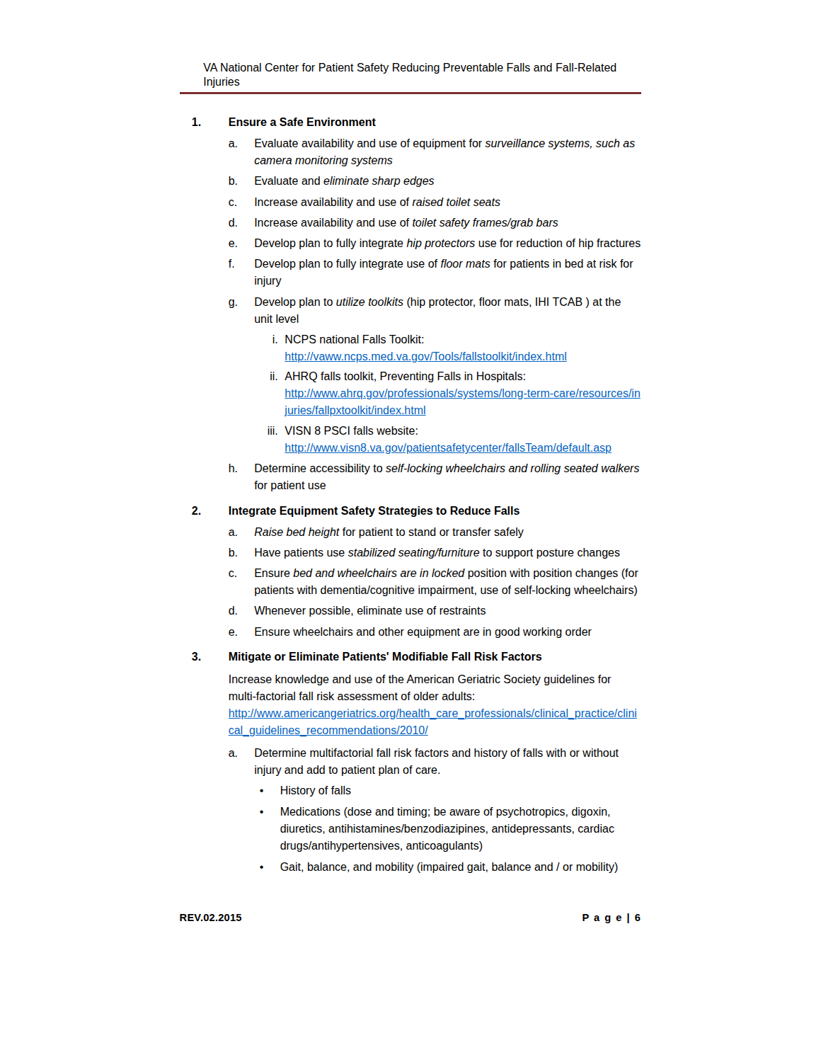VA National Center for Patient Safety Reducing Preventable Falls and Fall-Related Injuries
Ensure a Safe Environment
Evaluate availability and use of equipment for surveillance systems, such as camera monitoring systems
Evaluate and eliminate sharp edges
Increase availability and use of raised toilet seats
Increase availability and use of toilet safety frames/grab bars
Develop plan to fully integrate hip protectors use for reduction of hip fractures
Develop plan to fully integrate use of floor mats for patients in bed at risk for injury
Develop plan to utilize toolkits (hip protector, floor mats, IHI TCAB ) at the unit level
NCPS national Falls Toolkit:
http://vaww.ncps.med.va.gov/Tools/fallstoolkit/index.html
AHRQ falls toolkit, Preventing Falls in Hospitals:
http://www.ahrq.gov/professionals/systems/long-term-care/resources/injuries/fallpxtoolkit/index.html
VISN 8 PSCI falls website:
http://www.visn8.va.gov/patientsafetycenter/fallsTeam/default.asp
Determine accessibility to self-locking wheelchairs and rolling seated walkers for patient use
Integrate Equipment Safety Strategies to Reduce Falls
Raise bed height for patient to stand or transfer safely
Have patients use stabilized seating/furniture to support posture changes
Ensure bed and wheelchairs are in locked position with position changes (for patients with dementia/cognitive impairment, use of self-locking wheelchairs)
Whenever possible, eliminate use of restraints
Ensure wheelchairs and other equipment are in good working order
Mitigate or Eliminate Patients' Modifiable Fall Risk Factors
Increase knowledge and use of the American Geriatric Society guidelines for multi-factorial fall risk assessment of older adults:
http://www.americangeriatrics.org/health_care_professionals/clinical_practice/clinical_guidelines_recommendations/2010/
Determine multifactorial fall risk factors and history of falls with or without injury and add to patient plan of care.
History of falls
Medications (dose and timing; be aware of psychotropics, digoxin, diuretics, antihistamines/benzodiazipines, antidepressants, cardiac drugs/antihypertensives, anticoagulants)
Gait, balance, and mobility (impaired gait, balance and / or mobility)
REV.02.2015
P a g e | 6